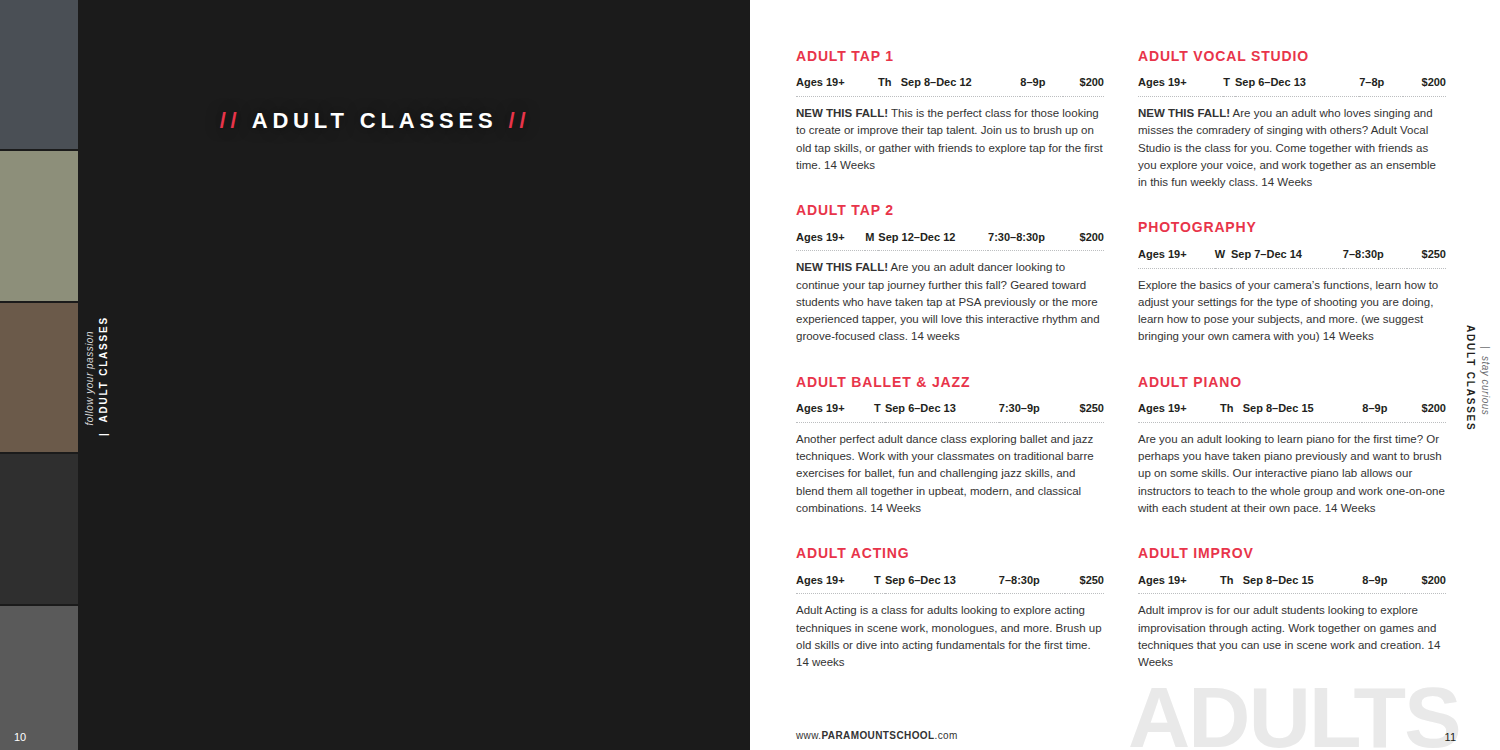follow your passion | ADULT CLASSES
// ADULT CLASSES //
10
ADULT CLASSES | stay curious
Adult Tap 1
| Ages 19+ | Th | Sep 8–Dec 12 | 8–9p | $200 |
NEW THIS FALL! This is the perfect class for those looking to create or improve their tap talent. Join us to brush up on old tap skills, or gather with friends to explore tap for the first time. 14 Weeks
Adult Tap 2
| Ages 19+ | M | Sep 12–Dec 12 | 7:30–8:30p | $200 |
NEW THIS FALL! Are you an adult dancer looking to continue your tap journey further this fall? Geared toward students who have taken tap at PSA previously or the more experienced tapper, you will love this interactive rhythm and groove-focused class. 14 weeks
Adult Ballet & Jazz
| Ages 19+ | T | Sep 6–Dec 13 | 7:30–9p | $250 |
Another perfect adult dance class exploring ballet and jazz techniques. Work with your classmates on traditional barre exercises for ballet, fun and challenging jazz skills, and blend them all together in upbeat, modern, and classical combinations. 14 Weeks
Adult Acting
| Ages 19+ | T | Sep 6–Dec 13 | 7–8:30p | $250 |
Adult Acting is a class for adults looking to explore acting techniques in scene work, monologues, and more. Brush up old skills or dive into acting fundamentals for the first time. 14 weeks
Adult Vocal Studio
| Ages 19+ | T | Sep 6–Dec 13 | 7–8p | $200 |
NEW THIS FALL! Are you an adult who loves singing and misses the comradery of singing with others? Adult Vocal Studio is the class for you. Come together with friends as you explore your voice, and work together as an ensemble in this fun weekly class. 14 Weeks
Photography
| Ages 19+ | W | Sep 7–Dec 14 | 7–8:30p | $250 |
Explore the basics of your camera’s functions, learn how to adjust your settings for the type of shooting you are doing, learn how to pose your subjects, and more. (we suggest bringing your own camera with you) 14 Weeks
Adult Piano
| Ages 19+ | Th | Sep 8–Dec 15 | 8–9p | $200 |
Are you an adult looking to learn piano for the first time? Or perhaps you have taken piano previously and want to brush up on some skills. Our interactive piano lab allows our instructors to teach to the whole group and work one-on-one with each student at their own pace. 14 Weeks
Adult Improv
| Ages 19+ | Th | Sep 8–Dec 15 | 8–9p | $200 |
Adult improv is for our adult students looking to explore improvisation through acting. Work together on games and techniques that you can use in scene work and creation. 14 Weeks
ADULTS
www.PARAMOUNTSCHOOL.com
11